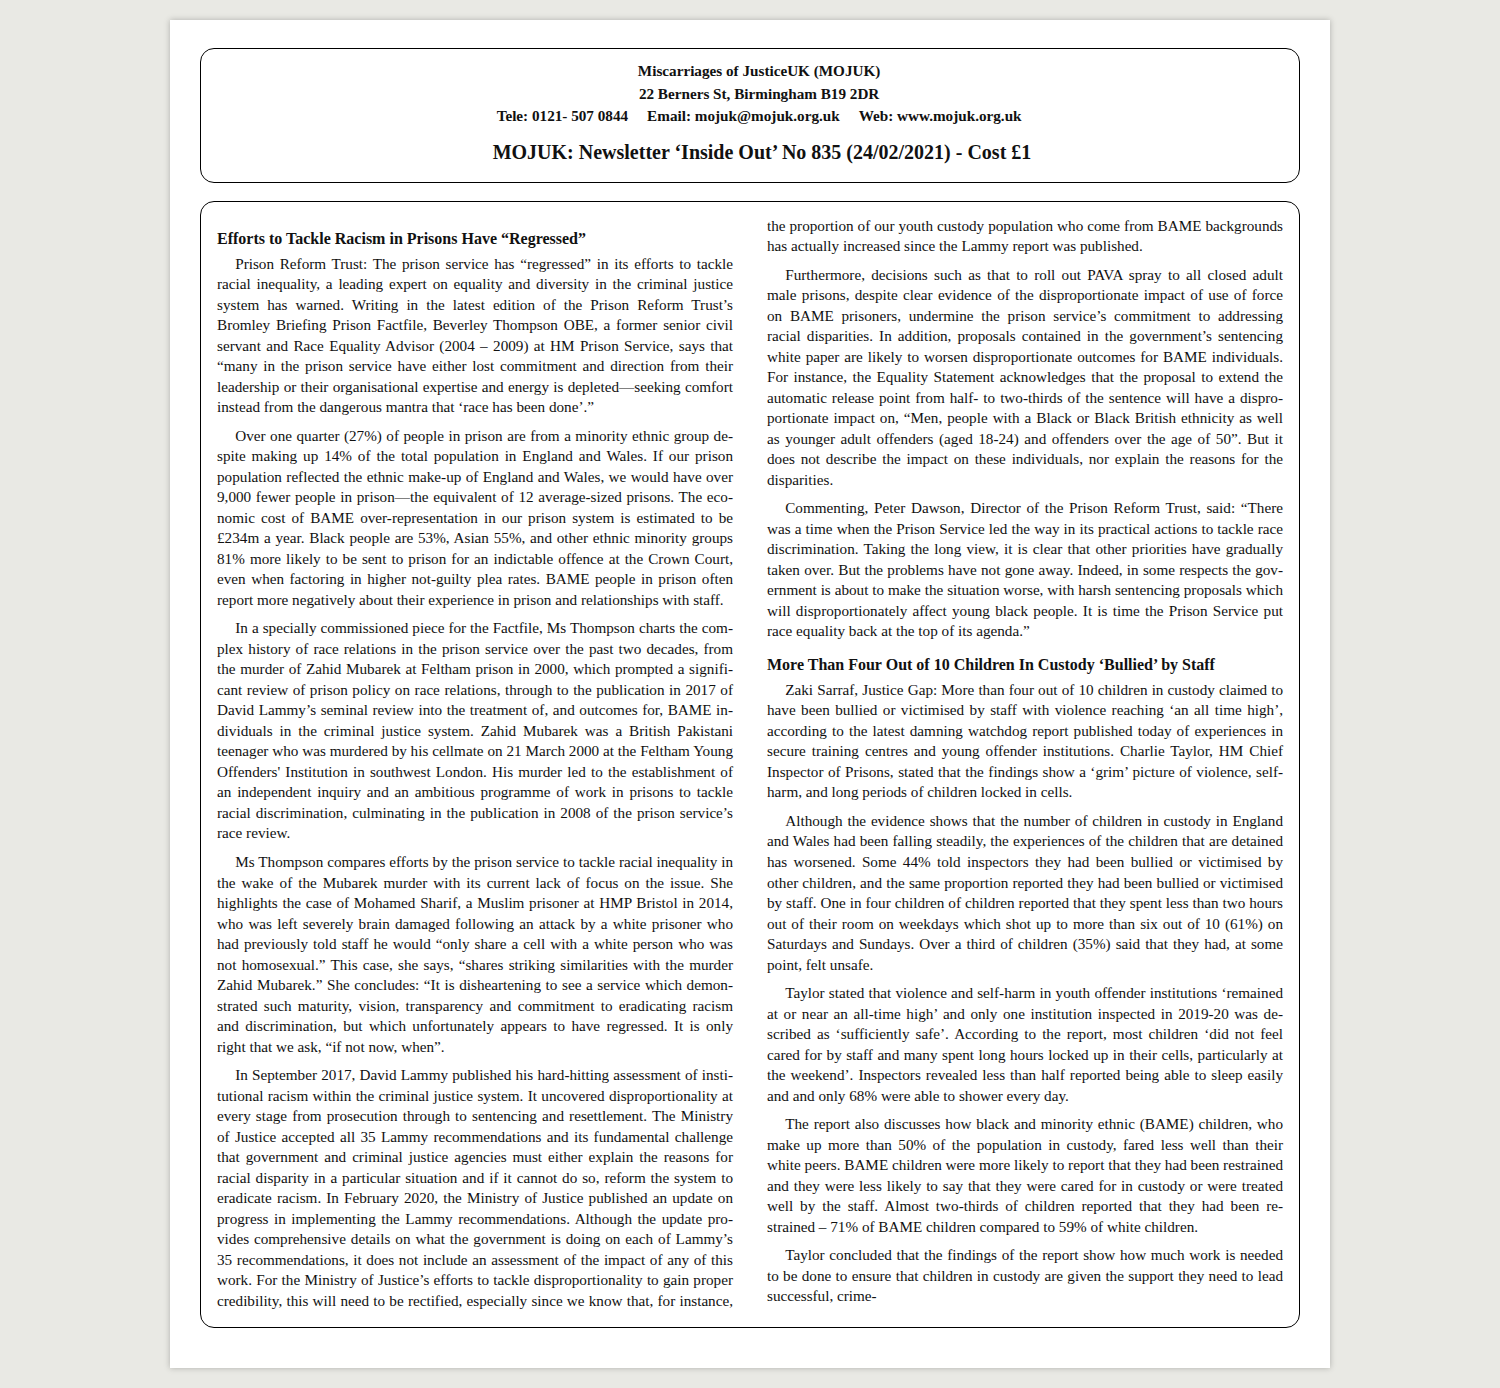Miscarriages of JusticeUK (MOJUK)
22 Berners St, Birmingham B19 2DR
Tele: 0121- 507 0844 Email: mojuk@mojuk.org.uk Web: www.mojuk.org.uk
MOJUK: Newsletter ‘Inside Out’ No 835 (24/02/2021) - Cost £1
Efforts to Tackle Racism in Prisons Have “Regressed”
Prison Reform Trust: The prison service has “regressed” in its efforts to tackle racial inequality, a leading expert on equality and diversity in the criminal justice system has warned. Writing in the latest edition of the Prison Reform Trust’s Bromley Briefing Prison Factfile, Beverley Thompson OBE, a former senior civil servant and Race Equality Advisor (2004 – 2009) at HM Prison Service, says that “many in the prison service have either lost commitment and direction from their leadership or their organisational expertise and energy is depleted—seeking comfort instead from the dangerous mantra that ‘race has been done’.”
Over one quarter (27%) of people in prison are from a minority ethnic group despite making up 14% of the total population in England and Wales. If our prison population reflected the ethnic make-up of England and Wales, we would have over 9,000 fewer people in prison—the equivalent of 12 average-sized prisons. The economic cost of BAME over-representation in our prison system is estimated to be £234m a year. Black people are 53%, Asian 55%, and other ethnic minority groups 81% more likely to be sent to prison for an indictable offence at the Crown Court, even when factoring in higher not-guilty plea rates. BAME people in prison often report more negatively about their experience in prison and relationships with staff.
In a specially commissioned piece for the Factfile, Ms Thompson charts the complex history of race relations in the prison service over the past two decades, from the murder of Zahid Mubarek at Feltham prison in 2000, which prompted a significant review of prison policy on race relations, through to the publication in 2017 of David Lammy’s seminal review into the treatment of, and outcomes for, BAME individuals in the criminal justice system. Zahid Mubarek was a British Pakistani teenager who was murdered by his cellmate on 21 March 2000 at the Feltham Young Offenders' Institution in southwest London. His murder led to the establishment of an independent inquiry and an ambitious programme of work in prisons to tackle racial discrimination, culminating in the publication in 2008 of the prison service’s race review.
Ms Thompson compares efforts by the prison service to tackle racial inequality in the wake of the Mubarek murder with its current lack of focus on the issue. She highlights the case of Mohamed Sharif, a Muslim prisoner at HMP Bristol in 2014, who was left severely brain damaged following an attack by a white prisoner who had previously told staff he would “only share a cell with a white person who was not homosexual.” This case, she says, “shares striking similarities with the murder Zahid Mubarek.” She concludes: “It is disheartening to see a service which demonstrated such maturity, vision, transparency and commitment to eradicating racism and discrimination, but which unfortunately appears to have regressed. It is only right that we ask, “if not now, when”.
In September 2017, David Lammy published his hard-hitting assessment of institutional racism within the criminal justice system. It uncovered disproportionality at every stage from prosecution through to sentencing and resettlement. The Ministry of Justice accepted all 35 Lammy recommendations and its fundamental challenge that government and criminal justice agencies must either explain the reasons for racial disparity in a particular situation and if it cannot do so, reform the system to eradicate racism. In February 2020, the Ministry of Justice published an update on progress in implementing the Lammy recommendations. Although the update provides comprehensive details on what the government is doing on each of Lammy’s 35 recommendations, it does not include an assessment of the impact of any of this work. For the Ministry of Justice’s efforts to tackle disproportionality to gain proper credibility, this will need to be rectified, especially since we know that, for instance, the proportion of our youth custody population who come from BAME backgrounds has actually increased since the Lammy report was published.
Furthermore, decisions such as that to roll out PAVA spray to all closed adult male prisons, despite clear evidence of the disproportionate impact of use of force on BAME prisoners, undermine the prison service’s commitment to addressing racial disparities. In addition, proposals contained in the government’s sentencing white paper are likely to worsen disproportionate outcomes for BAME individuals. For instance, the Equality Statement acknowledges that the proposal to extend the automatic release point from half- to two-thirds of the sentence will have a disproportionate impact on, “Men, people with a Black or Black British ethnicity as well as younger adult offenders (aged 18-24) and offenders over the age of 50”. But it does not describe the impact on these individuals, nor explain the reasons for the disparities.
Commenting, Peter Dawson, Director of the Prison Reform Trust, said: “There was a time when the Prison Service led the way in its practical actions to tackle race discrimination. Taking the long view, it is clear that other priorities have gradually taken over. But the problems have not gone away. Indeed, in some respects the government is about to make the situation worse, with harsh sentencing proposals which will disproportionately affect young black people. It is time the Prison Service put race equality back at the top of its agenda.”
More Than Four Out of 10 Children In Custody ‘Bullied’ by Staff
Zaki Sarraf, Justice Gap: More than four out of 10 children in custody claimed to have been bullied or victimised by staff with violence reaching ‘an all time high’, according to the latest damning watchdog report published today of experiences in secure training centres and young offender institutions. Charlie Taylor, HM Chief Inspector of Prisons, stated that the findings show a ‘grim’ picture of violence, self-harm, and long periods of children locked in cells.
Although the evidence shows that the number of children in custody in England and Wales had been falling steadily, the experiences of the children that are detained has worsened. Some 44% told inspectors they had been bullied or victimised by other children, and the same proportion reported they had been bullied or victimised by staff. One in four children of children reported that they spent less than two hours out of their room on weekdays which shot up to more than six out of 10 (61%) on Saturdays and Sundays. Over a third of children (35%) said that they had, at some point, felt unsafe.
Taylor stated that violence and self-harm in youth offender institutions ‘remained at or near an all-time high’ and only one institution inspected in 2019-20 was described as ‘sufficiently safe’. According to the report, most children ‘did not feel cared for by staff and many spent long hours locked up in their cells, particularly at the weekend’. Inspectors revealed less than half reported being able to sleep easily and and only 68% were able to shower every day.
The report also discusses how black and minority ethnic (BAME) children, who make up more than 50% of the population in custody, fared less well than their white peers. BAME children were more likely to report that they had been restrained and they were less likely to say that they were cared for in custody or were treated well by the staff. Almost two-thirds of children reported that they had been restrained – 71% of BAME children compared to 59% of white children.
Taylor concluded that the findings of the report show how much work is needed to be done to ensure that children in custody are given the support they need to lead successful, crime-